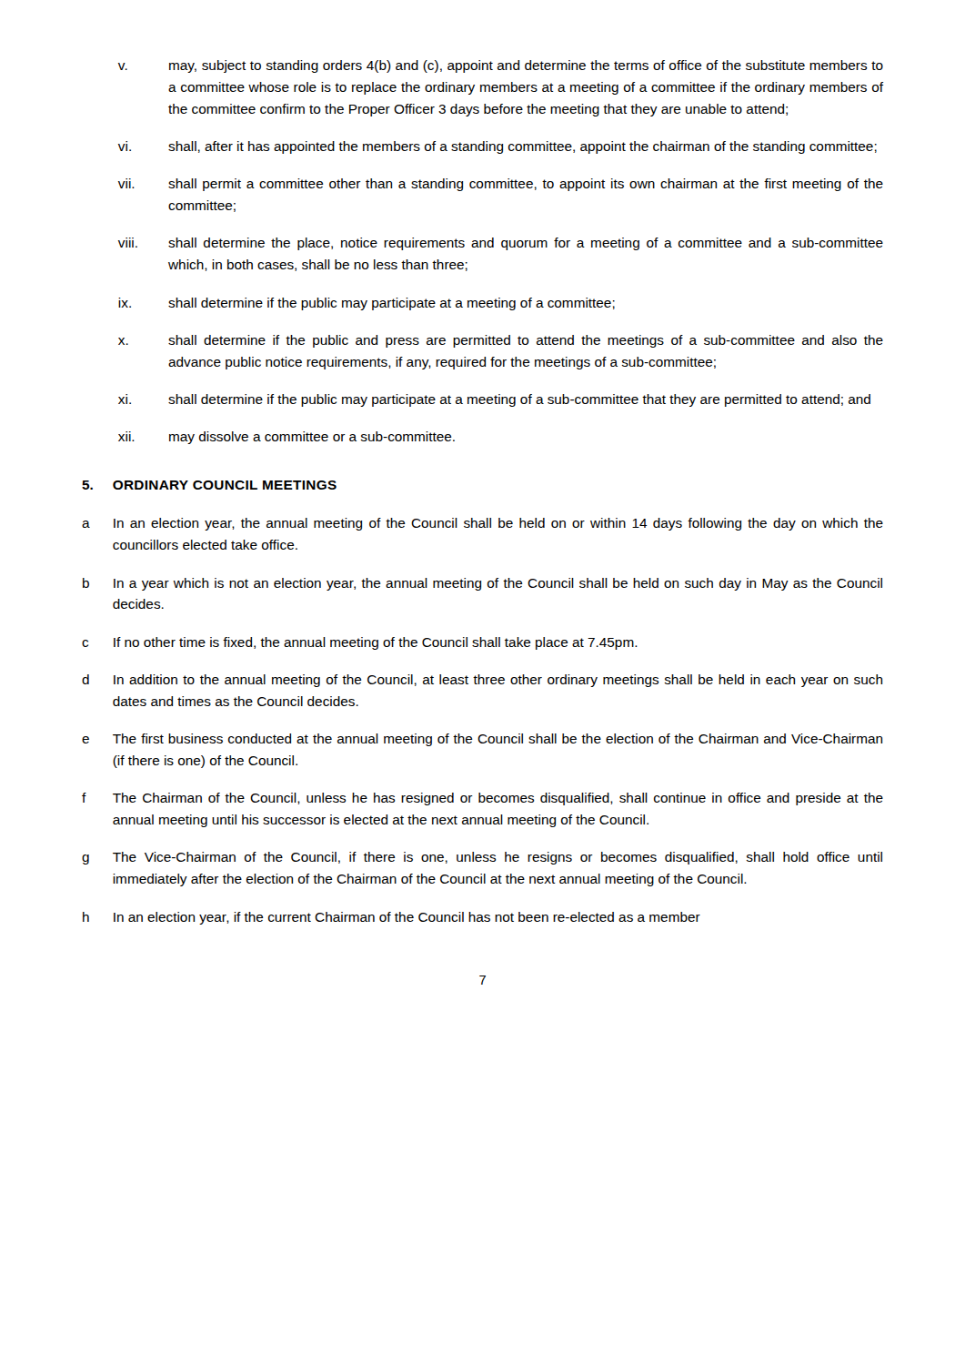v. may, subject to standing orders 4(b) and (c), appoint and determine the terms of office of the substitute members to a committee whose role is to replace the ordinary members at a meeting of a committee if the ordinary members of the committee confirm to the Proper Officer 3 days before the meeting that they are unable to attend;
vi. shall, after it has appointed the members of a standing committee, appoint the chairman of the standing committee;
vii. shall permit a committee other than a standing committee, to appoint its own chairman at the first meeting of the committee;
viii. shall determine the place, notice requirements and quorum for a meeting of a committee and a sub-committee which, in both cases, shall be no less than three;
ix. shall determine if the public may participate at a meeting of a committee;
x. shall determine if the public and press are permitted to attend the meetings of a sub-committee and also the advance public notice requirements, if any, required for the meetings of a sub-committee;
xi. shall determine if the public may participate at a meeting of a sub-committee that they are permitted to attend; and
xii. may dissolve a committee or a sub-committee.
5. ORDINARY COUNCIL MEETINGS
a In an election year, the annual meeting of the Council shall be held on or within 14 days following the day on which the councillors elected take office.
b In a year which is not an election year, the annual meeting of the Council shall be held on such day in May as the Council decides.
c If no other time is fixed, the annual meeting of the Council shall take place at 7.45pm.
d In addition to the annual meeting of the Council, at least three other ordinary meetings shall be held in each year on such dates and times as the Council decides.
e The first business conducted at the annual meeting of the Council shall be the election of the Chairman and Vice-Chairman (if there is one) of the Council.
f The Chairman of the Council, unless he has resigned or becomes disqualified, shall continue in office and preside at the annual meeting until his successor is elected at the next annual meeting of the Council.
g The Vice-Chairman of the Council, if there is one, unless he resigns or becomes disqualified, shall hold office until immediately after the election of the Chairman of the Council at the next annual meeting of the Council.
h In an election year, if the current Chairman of the Council has not been re-elected as a member
7